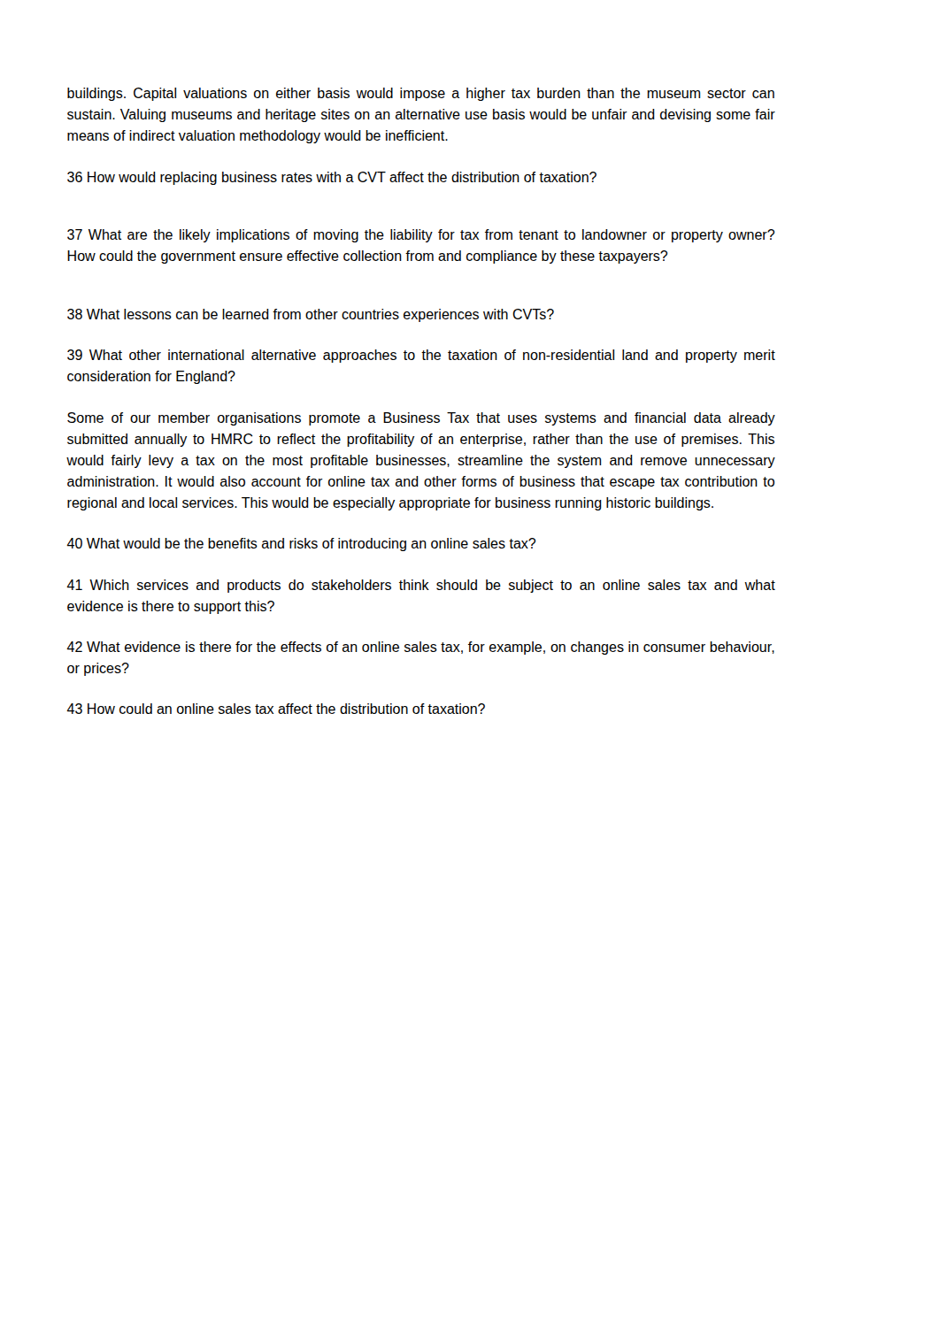buildings. Capital valuations on either basis would impose a higher tax burden than the museum sector can sustain. Valuing museums and heritage sites on an alternative use basis would be unfair and devising some fair means of indirect valuation methodology would be inefficient.
36 How would replacing business rates with a CVT affect the distribution of taxation?
37 What are the likely implications of moving the liability for tax from tenant to landowner or property owner? How could the government ensure effective collection from and compliance by these taxpayers?
38 What lessons can be learned from other countries experiences with CVTs?
39 What other international alternative approaches to the taxation of non-residential land and property merit consideration for England?
Some of our member organisations promote a Business Tax that uses systems and financial data already submitted annually to HMRC to reflect the profitability of an enterprise, rather than the use of premises. This would fairly levy a tax on the most profitable businesses, streamline the system and remove unnecessary administration. It would also account for online tax and other forms of business that escape tax contribution to regional and local services. This would be especially appropriate for business running historic buildings.
40 What would be the benefits and risks of introducing an online sales tax?
41 Which services and products do stakeholders think should be subject to an online sales tax and what evidence is there to support this?
42 What evidence is there for the effects of an online sales tax, for example, on changes in consumer behaviour, or prices?
43 How could an online sales tax affect the distribution of taxation?